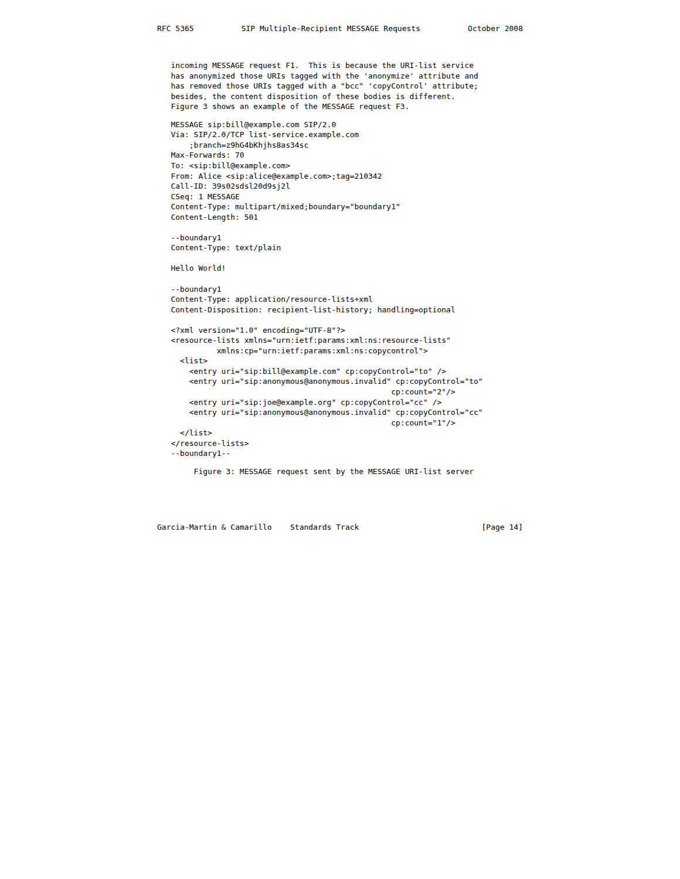RFC 5365 SIP Multiple-Recipient MESSAGE Requests October 2008
incoming MESSAGE request F1. This is because the URI-list service has anonymized those URIs tagged with the 'anonymize' attribute and has removed those URIs tagged with a "bcc" 'copyControl' attribute; besides, the content disposition of these bodies is different. Figure 3 shows an example of the MESSAGE request F3.
MESSAGE sip:bill@example.com SIP/2.0
Via: SIP/2.0/TCP list-service.example.com
    ;branch=z9hG4bKhjhs8as34sc
Max-Forwards: 70
To: <sip:bill@example.com>
From: Alice <sip:alice@example.com>;tag=210342
Call-ID: 39s02sdsl20d9sj2l
CSeq: 1 MESSAGE
Content-Type: multipart/mixed;boundary="boundary1"
Content-Length: 501

--boundary1
Content-Type: text/plain

Hello World!

--boundary1
Content-Type: application/resource-lists+xml
Content-Disposition: recipient-list-history; handling=optional

<?xml version="1.0" encoding="UTF-8"?>
<resource-lists xmlns="urn:ietf:params:xml:ns:resource-lists"
          xmlns:cp="urn:ietf:params:xml:ns:copycontrol">
  <list>
    <entry uri="sip:bill@example.com" cp:copyControl="to" />
    <entry uri="sip:anonymous@anonymous.invalid" cp:copyControl="to"
                                                cp:count="2"/>
    <entry uri="sip:joe@example.org" cp:copyControl="cc" />
    <entry uri="sip:anonymous@anonymous.invalid" cp:copyControl="cc"
                                                cp:count="1"/>
  </list>
</resource-lists>
--boundary1--
Figure 3: MESSAGE request sent by the MESSAGE URI-list server
Garcia-Martin & Camarillo Standards Track [Page 14]